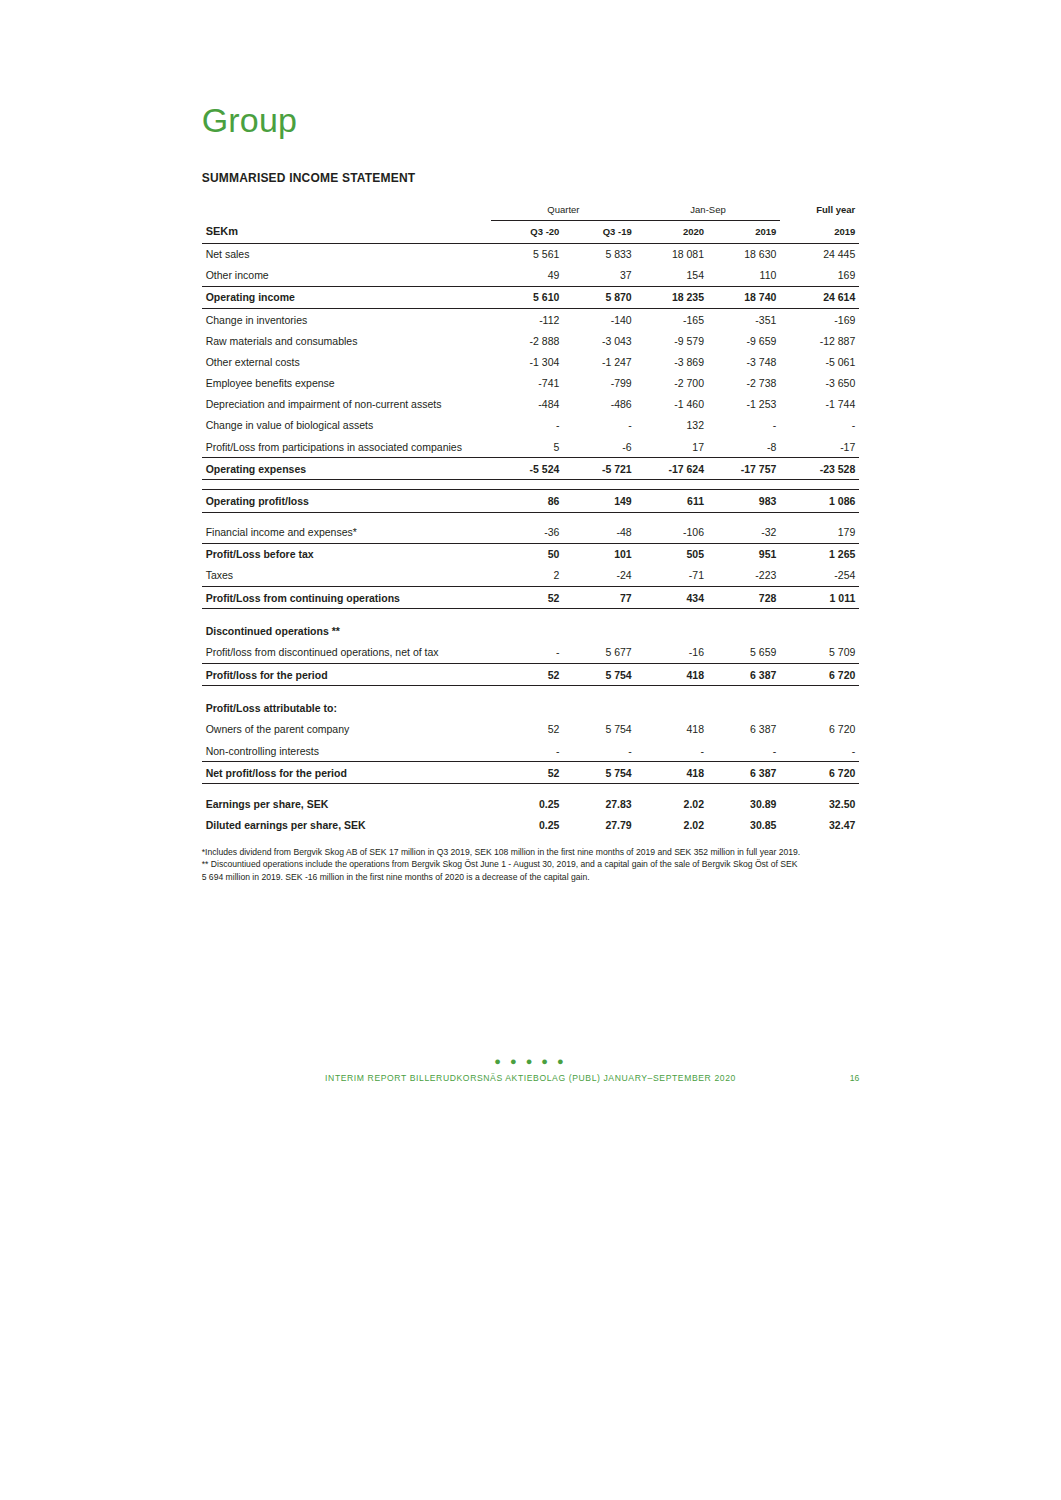Group
SUMMARISED INCOME STATEMENT
| | Quarter | Jan-Sep | Full year |
| --- | --- | --- | --- |
| SEKm | Q3 -20 | Q3 -19 | 2020 | 2019 | 2019 |
| Net sales | 5 561 | 5 833 | 18 081 | 18 630 | 24 445 |
| Other income | 49 | 37 | 154 | 110 | 169 |
| Operating income | 5 610 | 5 870 | 18 235 | 18 740 | 24 614 |
| Change in inventories | -112 | -140 | -165 | -351 | -169 |
| Raw materials and consumables | -2 888 | -3 043 | -9 579 | -9 659 | -12 887 |
| Other external costs | -1 304 | -1 247 | -3 869 | -3 748 | -5 061 |
| Employee benefits expense | -741 | -799 | -2 700 | -2 738 | -3 650 |
| Depreciation and impairment of non-current assets | -484 | -486 | -1 460 | -1 253 | -1 744 |
| Change in value of biological assets | - | - | 132 | - | - |
| Profit/Loss from participations in associated companies | 5 | -6 | 17 | -8 | -17 |
| Operating expenses | -5 524 | -5 721 | -17 624 | -17 757 | -23 528 |
| Operating profit/loss | 86 | 149 | 611 | 983 | 1 086 |
| Financial income and expenses* | -36 | -48 | -106 | -32 | 179 |
| Profit/Loss before tax | 50 | 101 | 505 | 951 | 1 265 |
| Taxes | 2 | -24 | -71 | -223 | -254 |
| Profit/Loss from continuing operations | 52 | 77 | 434 | 728 | 1 011 |
| Discontinued operations ** | | | | | |
| Profit/loss from discontinued operations, net of tax | - | 5 677 | -16 | 5 659 | 5 709 |
| Profit/loss for the period | 52 | 5 754 | 418 | 6 387 | 6 720 |
| Profit/Loss attributable to: | | | | | |
| Owners of the parent company | 52 | 5 754 | 418 | 6 387 | 6 720 |
| Non-controlling interests | - | - | - | - | - |
| Net profit/loss for the period | 52 | 5 754 | 418 | 6 387 | 6 720 |
| Earnings per share, SEK | 0.25 | 27.83 | 2.02 | 30.89 | 32.50 |
| Diluted earnings per share, SEK | 0.25 | 27.79 | 2.02 | 30.85 | 32.47 |
*Includes dividend from Bergvik Skog AB of SEK 17 million in Q3 2019, SEK 108 million in the first nine months of 2019 and SEK 352 million in full year 2019.
** Discountiued operations include the operations from Bergvik Skog Öst June 1 - August 30, 2019, and a capital gain of the sale of Bergvik Skog Öst of SEK
5 694 million in 2019. SEK -16 million in the first nine months of 2020 is a decrease of the capital gain.
● ● ● ● ●
INTERIM REPORT BILLERUDKORSNÄS AKTIEBOLAG (PUBL) JANUARY–SEPTEMBER 2020 16